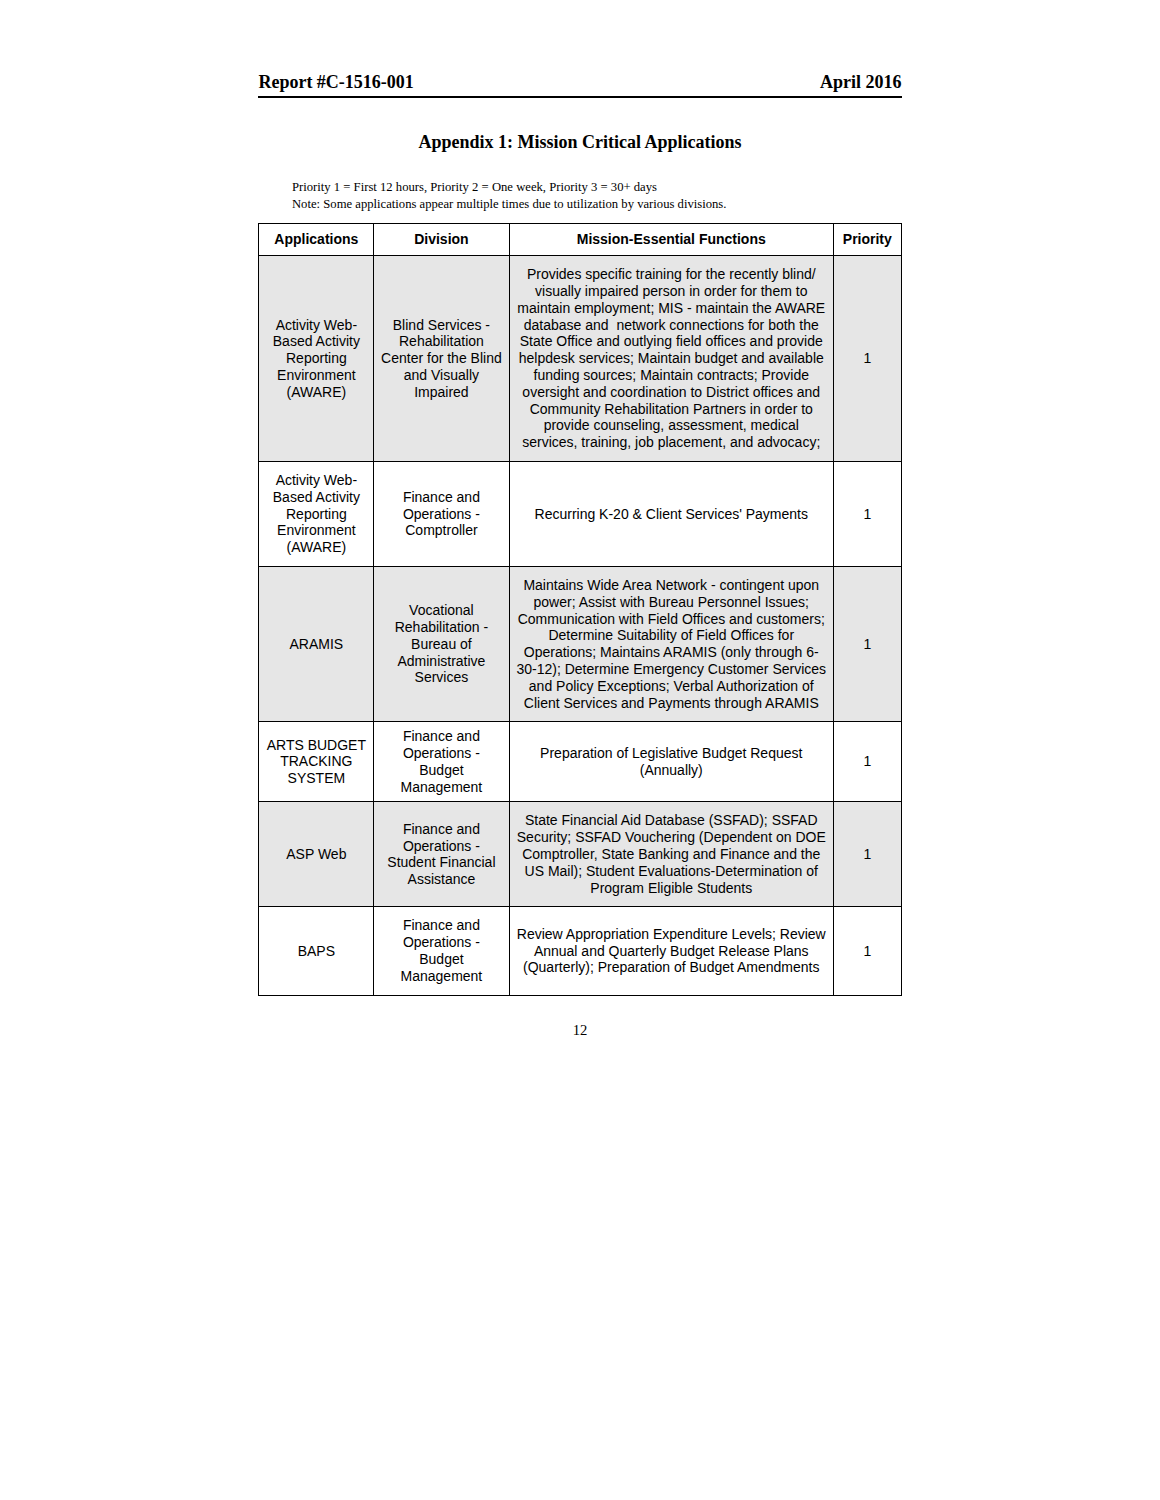Report #C-1516-001 April 2016
Appendix 1: Mission Critical Applications
Priority 1 = First 12 hours, Priority 2 = One week, Priority 3 = 30+ days
Note: Some applications appear multiple times due to utilization by various divisions.
| Applications | Division | Mission-Essential Functions | Priority |
| --- | --- | --- | --- |
| Activity Web-Based Activity Reporting Environment (AWARE) | Blind Services - Rehabilitation Center for the Blind and Visually Impaired | Provides specific training for the recently blind/ visually impaired person in order for them to maintain employment; MIS - maintain the AWARE database and network connections for both the State Office and outlying field offices and provide helpdesk services; Maintain budget and available funding sources; Maintain contracts; Provide oversight and coordination to District offices and Community Rehabilitation Partners in order to provide counseling, assessment, medical services, training, job placement, and advocacy; | 1 |
| Activity Web-Based Activity Reporting Environment (AWARE) | Finance and Operations - Comptroller | Recurring K-20 & Client Services' Payments | 1 |
| ARAMIS | Vocational Rehabilitation - Bureau of Administrative Services | Maintains Wide Area Network - contingent upon power; Assist with Bureau Personnel Issues; Communication with Field Offices and customers; Determine Suitability of Field Offices for Operations; Maintains ARAMIS (only through 6-30-12); Determine Emergency Customer Services and Policy Exceptions; Verbal Authorization of Client Services and Payments through ARAMIS | 1 |
| ARTS BUDGET TRACKING SYSTEM | Finance and Operations - Budget Management | Preparation of Legislative Budget Request (Annually) | 1 |
| ASP Web | Finance and Operations - Student Financial Assistance | State Financial Aid Database (SSFAD); SSFAD Security; SSFAD Vouchering (Dependent on DOE Comptroller, State Banking and Finance and the US Mail); Student Evaluations-Determination of Program Eligible Students | 1 |
| BAPS | Finance and Operations - Budget Management | Review Appropriation Expenditure Levels; Review Annual and Quarterly Budget Release Plans (Quarterly); Preparation of Budget Amendments | 1 |
12